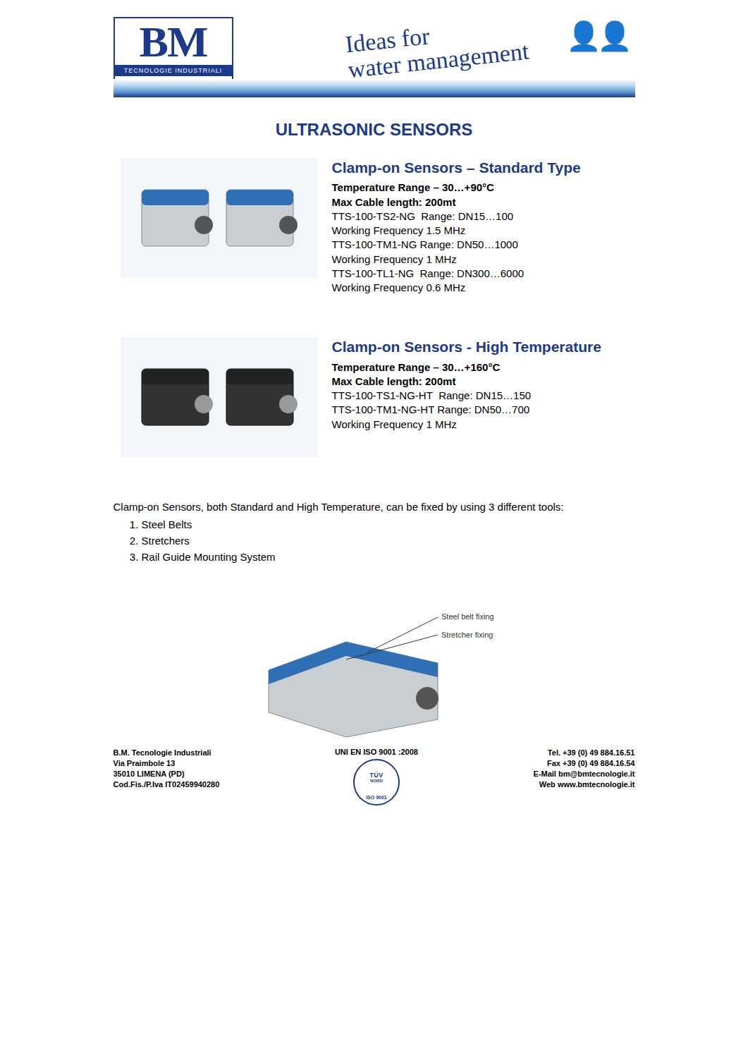BM
TECNOLOGIE INDUSTRIALI
Ideas for
water management
👤👤
ULTRASONIC SENSORS
Clamp-on Sensors – Standard Type
Temperature Range – 30…+90°C
Max Cable length: 200mt
TTS-100-TS2-NG Range: DN15…100
Working Frequency 1.5 MHz
TTS-100-TM1-NG Range: DN50…1000
Working Frequency 1 MHz
TTS-100-TL1-NG Range: DN300…6000
Working Frequency 0.6 MHz
Clamp-on Sensors - High Temperature
Temperature Range – 30…+160°C
Max Cable length: 200mt
TTS-100-TS1-NG-HT Range: DN15…150
TTS-100-TM1-NG-HT Range: DN50…700
Working Frequency 1 MHz
Clamp-on Sensors, both Standard and High Temperature, can be fixed by using 3 different tools:
Steel Belts
Stretchers
Rail Guide Mounting System
B.M. Tecnologie Industriali
Via Praimbole 13
35010 LIMENA (PD)
Cod.Fis./P.Iva IT02459940280
UNI EN ISO 9001 :2008
TÜV
NORD
ISO 9001
Tel. +39 (0) 49 884.16.51
Fax +39 (0) 49 884.16.54
E-Mail bm@bmtecnologie.it
Web www.bmtecnologie.it